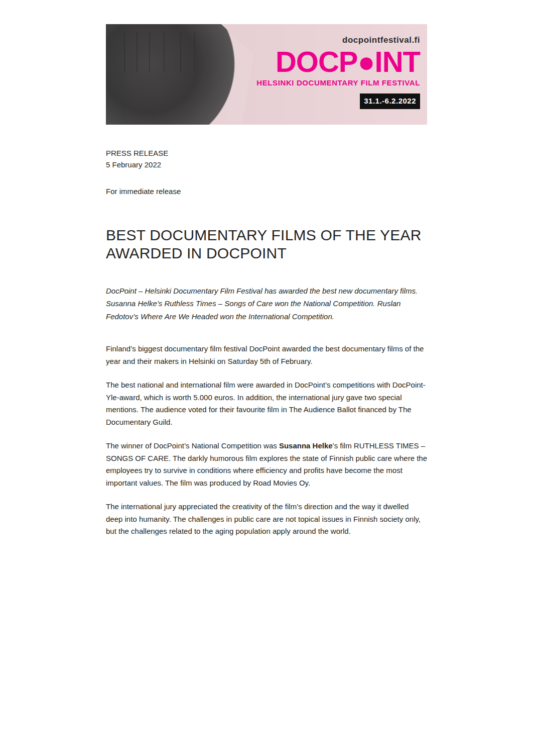docpointfestival.fi
DOCP●INT
HELSINKI DOCUMENTARY FILM FESTIVAL
31.1.-6.2.2022
PRESS RELEASE
5 February 2022
For immediate release
Best documentary films of the year awarded in DocPoint
DocPoint – Helsinki Documentary Film Festival has awarded the best new documentary films. Susanna Helke’s Ruthless Times – Songs of Care won the National Competition. Ruslan Fedotov’s Where Are We Headed won the International Competition.
Finland’s biggest documentary film festival DocPoint awarded the best documentary films of the year and their makers in Helsinki on Saturday 5th of February.
The best national and international film were awarded in DocPoint’s competitions with DocPoint-Yle-award, which is worth 5.000 euros. In addition, the international jury gave two special mentions. The audience voted for their favourite film in The Audience Ballot financed by The Documentary Guild.
The winner of DocPoint’s National Competition was Susanna Helke’s film RUTHLESS TIMES – SONGS OF CARE. The darkly humorous film explores the state of Finnish public care where the employees try to survive in conditions where efficiency and profits have become the most important values. The film was produced by Road Movies Oy.
The international jury appreciated the creativity of the film’s direction and the way it dwelled deep into humanity. The challenges in public care are not topical issues in Finnish society only, but the challenges related to the aging population apply around the world.